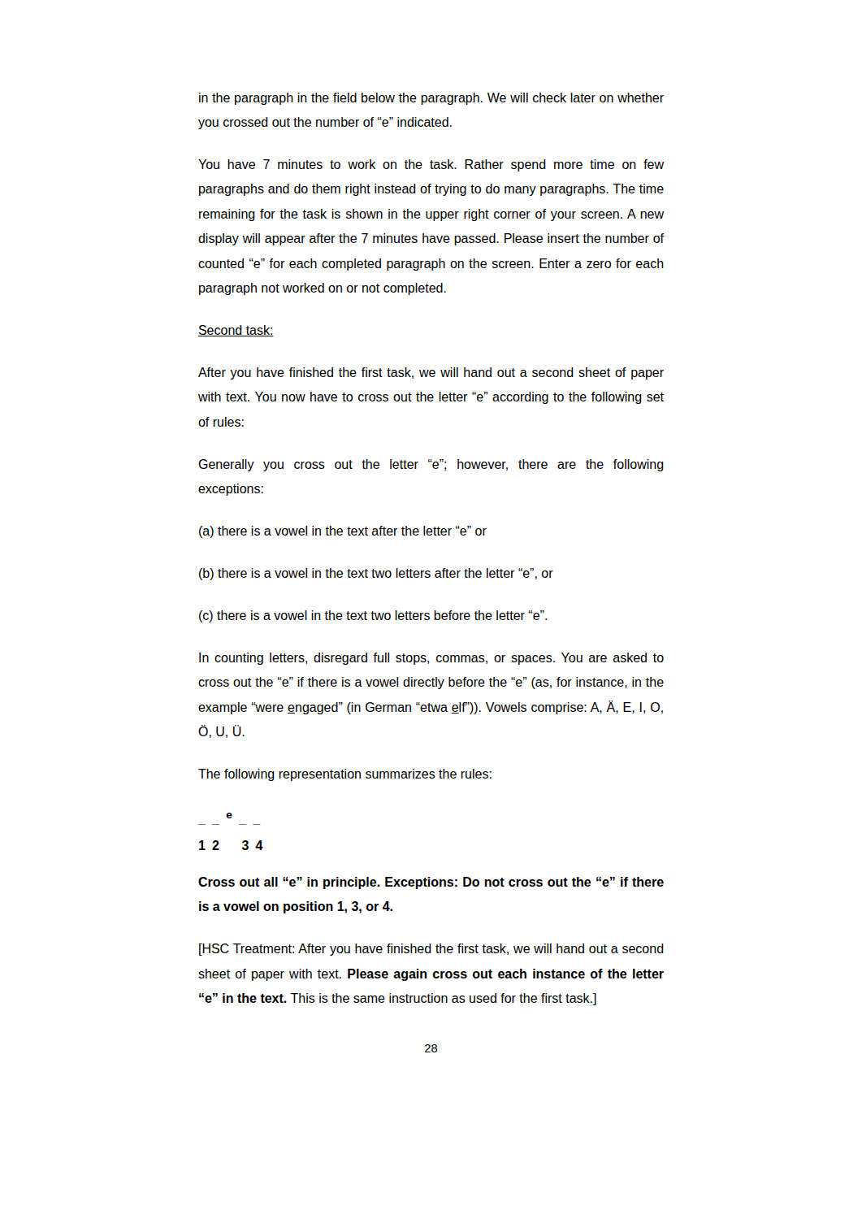in the paragraph in the field below the paragraph. We will check later on whether you crossed out the number of “e” indicated.
You have 7 minutes to work on the task. Rather spend more time on few paragraphs and do them right instead of trying to do many paragraphs. The time remaining for the task is shown in the upper right corner of your screen. A new display will appear after the 7 minutes have passed. Please insert the number of counted “e” for each completed paragraph on the screen. Enter a zero for each paragraph not worked on or not completed.
Second task:
After you have finished the first task, we will hand out a second sheet of paper with text. You now have to cross out the letter “e” according to the following set of rules:
Generally you cross out the letter “e”; however, there are the following exceptions:
(a) there is a vowel in the text after the letter “e” or
(b) there is a vowel in the text two letters after the letter “e”, or
(c) there is a vowel in the text two letters before the letter “e”.
In counting letters, disregard full stops, commas, or spaces. You are asked to cross out the “e” if there is a vowel directly before the “e” (as, for instance, in the example “were engaged” (in German “etwa elf”)). Vowels comprise: A, Ä, E, I, O, Ö, U, Ü.
The following representation summarizes the rules:
_ _ e _ _
1 2 3 4
Cross out all “e” in principle. Exceptions: Do not cross out the “e” if there is a vowel on position 1, 3, or 4.
[HSC Treatment: After you have finished the first task, we will hand out a second sheet of paper with text. Please again cross out each instance of the letter “e” in the text. This is the same instruction as used for the first task.]
28